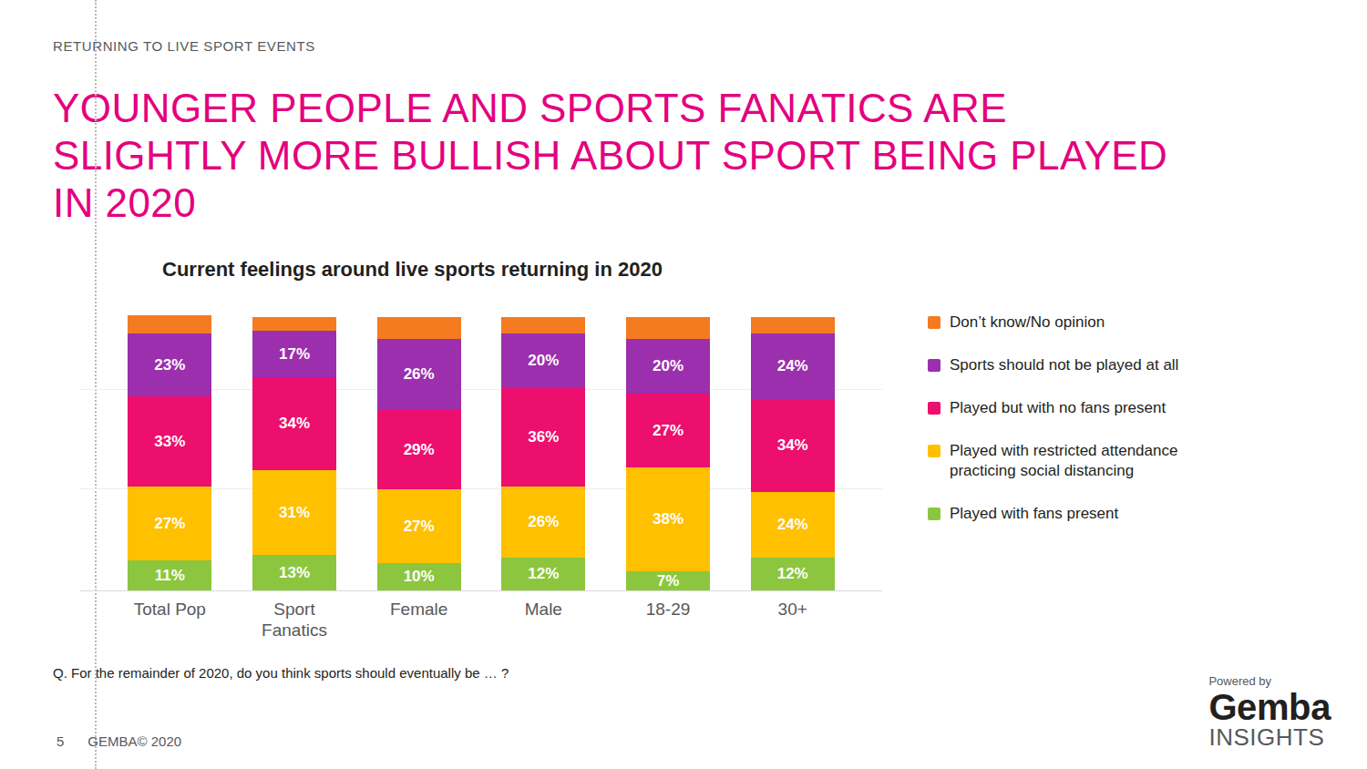Returning to live sport events
Younger people and sports fanatics are slightly more bullish about sport being played in 2020
Current feelings around live sports returning in 2020
23%
33%
27%
11%
17%
34%
31%
13%
26%
29%
27%
10%
20%
36%
26%
12%
20%
27%
38%
7%
24%
34%
24%
12%
Total Pop
Sport
Fanatics
Female
Male
18-29
30+
Don’t know/No opinion
Sports should not be played at all
Played but with no fans present
Played with restricted attendance practicing social distancing
Played with fans present
Q. For the remainder of 2020, do you think sports should eventually be … ?
5 GEMBA© 2020
Powered by
Gemba
INSIGHTS